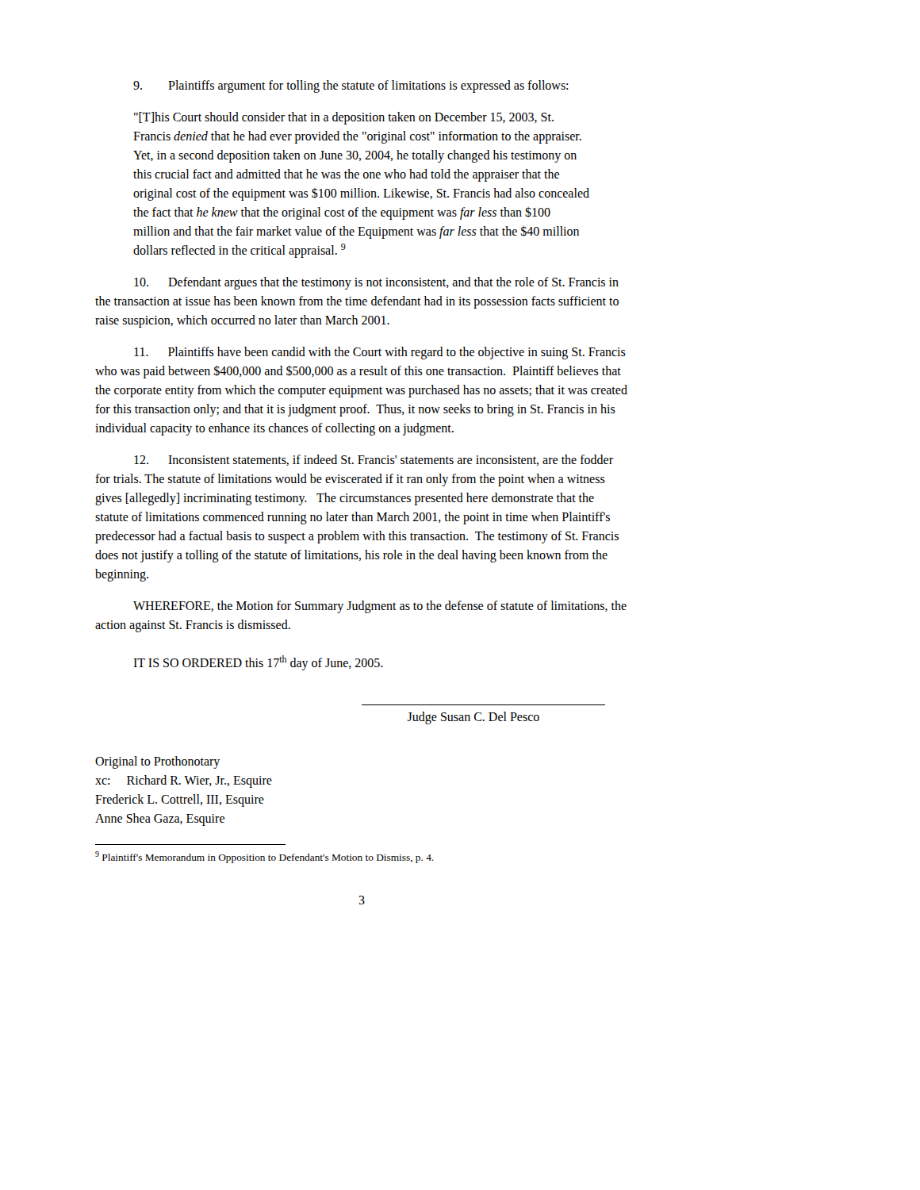9. Plaintiffs argument for tolling the statute of limitations is expressed as follows:
"[T]his Court should consider that in a deposition taken on December 15, 2003, St. Francis denied that he had ever provided the "original cost" information to the appraiser. Yet, in a second deposition taken on June 30, 2004, he totally changed his testimony on this crucial fact and admitted that he was the one who had told the appraiser that the original cost of the equipment was $100 million. Likewise, St. Francis had also concealed the fact that he knew that the original cost of the equipment was far less than $100 million and that the fair market value of the Equipment was far less that the $40 million dollars reflected in the critical appraisal. 9
10. Defendant argues that the testimony is not inconsistent, and that the role of St. Francis in the transaction at issue has been known from the time defendant had in its possession facts sufficient to raise suspicion, which occurred no later than March 2001.
11. Plaintiffs have been candid with the Court with regard to the objective in suing St. Francis who was paid between $400,000 and $500,000 as a result of this one transaction. Plaintiff believes that the corporate entity from which the computer equipment was purchased has no assets; that it was created for this transaction only; and that it is judgment proof. Thus, it now seeks to bring in St. Francis in his individual capacity to enhance its chances of collecting on a judgment.
12. Inconsistent statements, if indeed St. Francis' statements are inconsistent, are the fodder for trials. The statute of limitations would be eviscerated if it ran only from the point when a witness gives [allegedly] incriminating testimony. The circumstances presented here demonstrate that the statute of limitations commenced running no later than March 2001, the point in time when Plaintiff's predecessor had a factual basis to suspect a problem with this transaction. The testimony of St. Francis does not justify a tolling of the statute of limitations, his role in the deal having been known from the beginning.
WHEREFORE, the Motion for Summary Judgment as to the defense of statute of limitations, the action against St. Francis is dismissed.
IT IS SO ORDERED this 17th day of June, 2005.
Judge Susan C. Del Pesco
Original to Prothonotary
xc: Richard R. Wier, Jr., Esquire
Frederick L. Cottrell, III, Esquire
Anne Shea Gaza, Esquire
9 Plaintiff's Memorandum in Opposition to Defendant's Motion to Dismiss, p. 4.
3